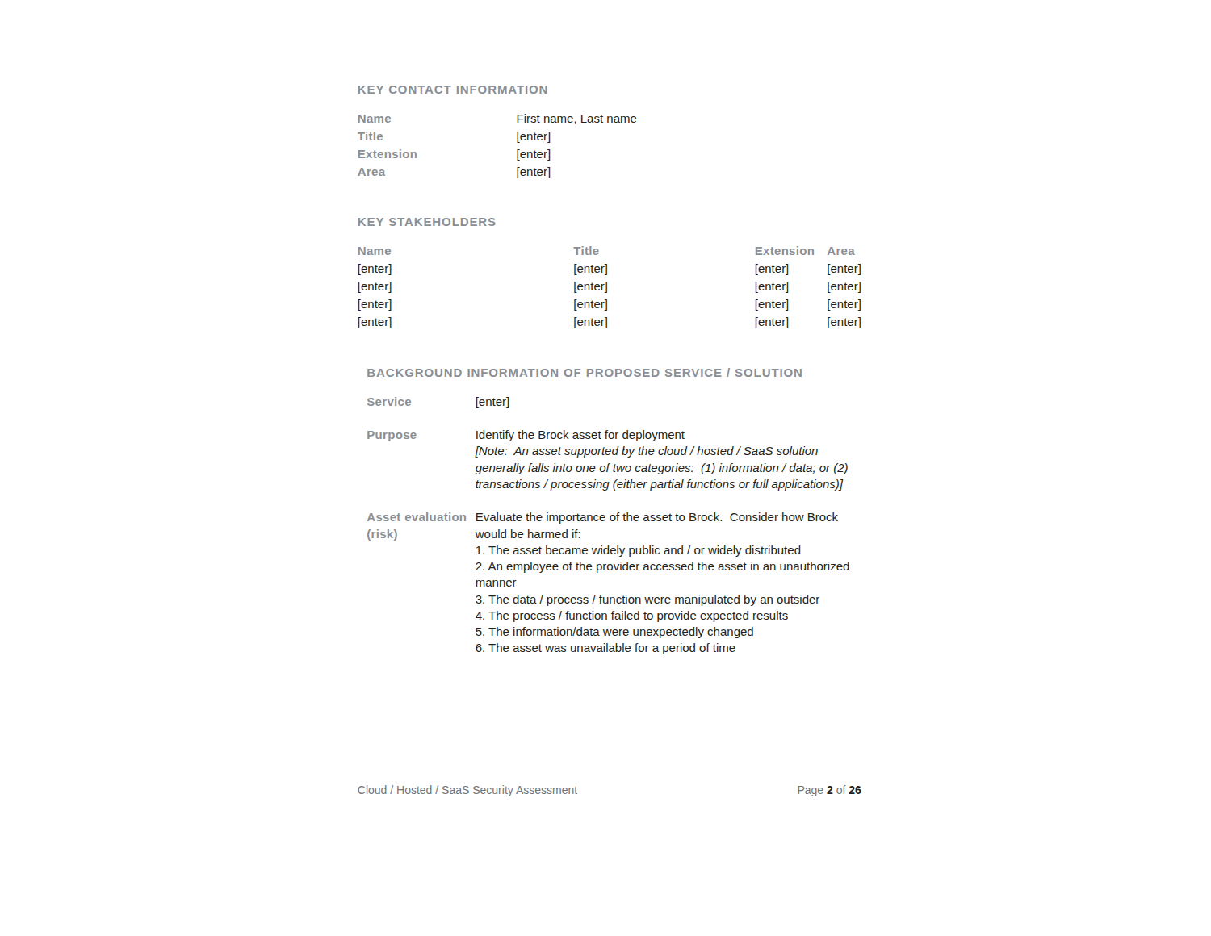Key Contact Information
| Name | First name, Last name |
| Title | [enter] |
| Extension | [enter] |
| Area | [enter] |
Key Stakeholders
| Name | Title | Extension | Area |
| --- | --- | --- | --- |
| [enter] | [enter] | [enter] | [enter] |
| [enter] | [enter] | [enter] | [enter] |
| [enter] | [enter] | [enter] | [enter] |
| [enter] | [enter] | [enter] | [enter] |
Background Information of Proposed Service / Solution
| Service | [enter] |
| Purpose | Identify the Brock asset for deployment [Note: An asset supported by the cloud / hosted / SaaS solution generally falls into one of two categories: (1) information / data; or (2) transactions / processing (either partial functions or full applications)] |
| Asset evaluation (risk) | Evaluate the importance of the asset to Brock. Consider how Brock would be harmed if: 1. The asset became widely public and / or widely distributed 2. An employee of the provider accessed the asset in an unauthorized manner 3. The data / process / function were manipulated by an outsider 4. The process / function failed to provide expected results 5. The information/data were unexpectedly changed 6. The asset was unavailable for a period of time |
Cloud / Hosted / SaaS Security Assessment
Page 2 of 26